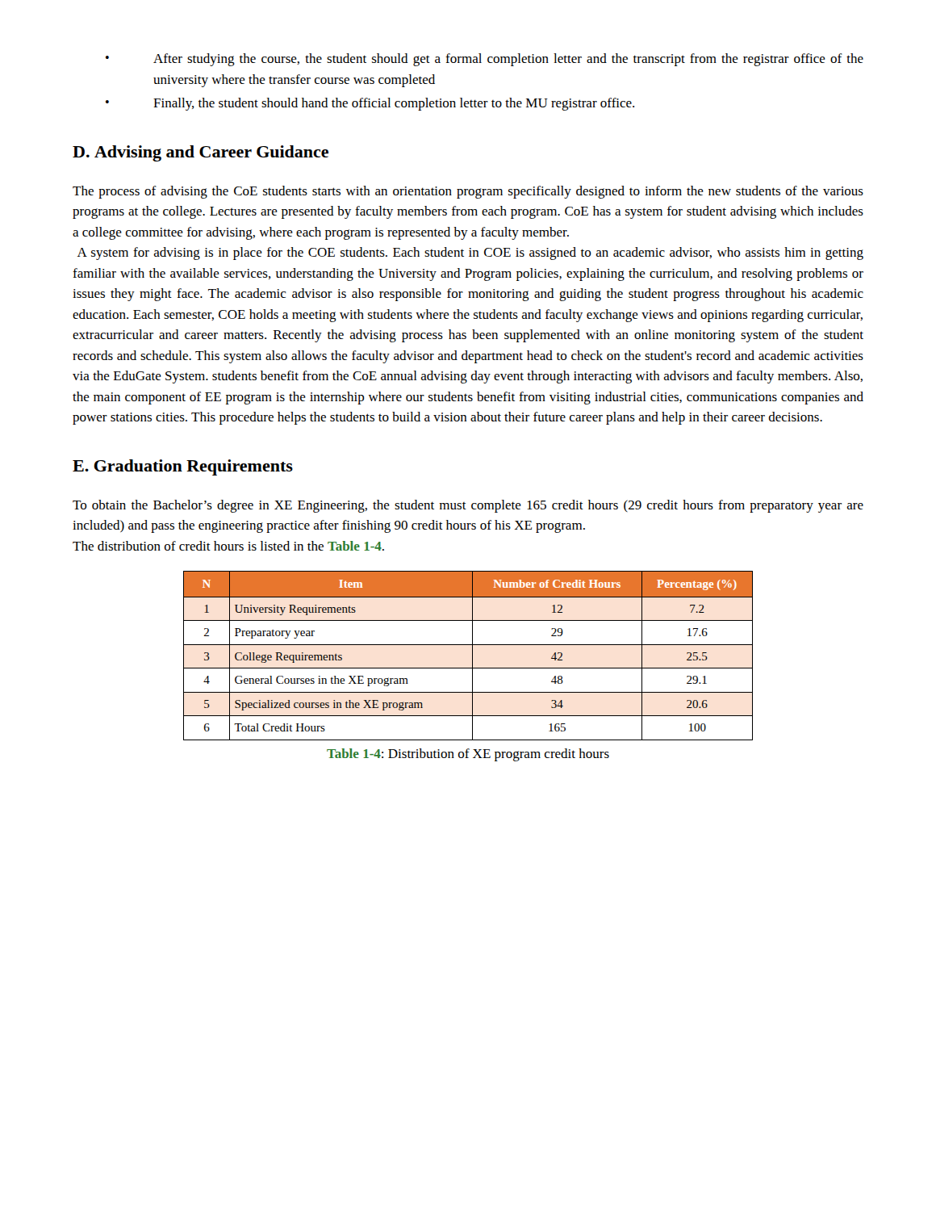After studying the course, the student should get a formal completion letter and the transcript from the registrar office of the university where the transfer course was completed
Finally, the student should hand the official completion letter to the MU registrar office.
D. Advising and Career Guidance
The process of advising the CoE students starts with an orientation program specifically designed to inform the new students of the various programs at the college. Lectures are presented by faculty members from each program. CoE has a system for student advising which includes a college committee for advising, where each program is represented by a faculty member.
A system for advising is in place for the COE students. Each student in COE is assigned to an academic advisor, who assists him in getting familiar with the available services, understanding the University and Program policies, explaining the curriculum, and resolving problems or issues they might face. The academic advisor is also responsible for monitoring and guiding the student progress throughout his academic education. Each semester, COE holds a meeting with students where the students and faculty exchange views and opinions regarding curricular, extracurricular and career matters. Recently the advising process has been supplemented with an online monitoring system of the student records and schedule. This system also allows the faculty advisor and department head to check on the student's record and academic activities via the EduGate System. students benefit from the CoE annual advising day event through interacting with advisors and faculty members. Also, the main component of EE program is the internship where our students benefit from visiting industrial cities, communications companies and power stations cities. This procedure helps the students to build a vision about their future career plans and help in their career decisions.
E. Graduation Requirements
To obtain the Bachelor’s degree in XE Engineering, the student must complete 165 credit hours (29 credit hours from preparatory year are included) and pass the engineering practice after finishing 90 credit hours of his XE program.
The distribution of credit hours is listed in the Table 1-4.
| N | Item | Number of Credit Hours | Percentage (%) |
| --- | --- | --- | --- |
| 1 | University Requirements | 12 | 7.2 |
| 2 | Preparatory year | 29 | 17.6 |
| 3 | College Requirements | 42 | 25.5 |
| 4 | General Courses in the XE program | 48 | 29.1 |
| 5 | Specialized courses in the XE program | 34 | 20.6 |
| 6 | Total Credit Hours | 165 | 100 |
Table 1-4: Distribution of XE program credit hours